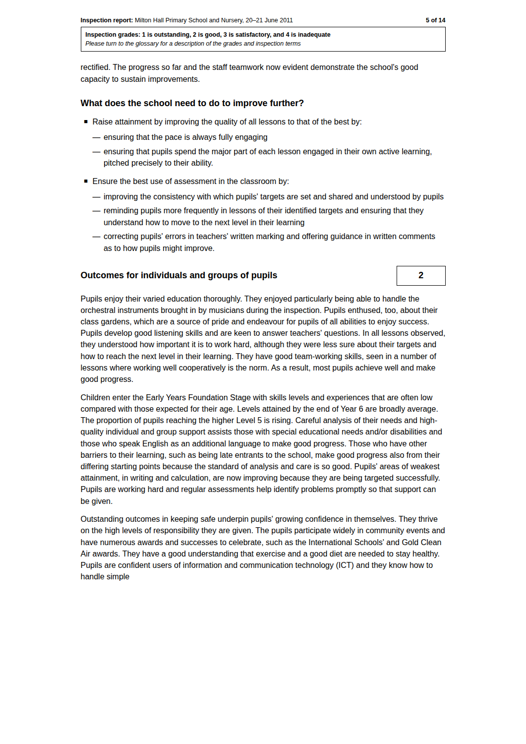Inspection report: Milton Hall Primary School and Nursery, 20–21 June 2011 5 of 14
Inspection grades: 1 is outstanding, 2 is good, 3 is satisfactory, and 4 is inadequate
Please turn to the glossary for a description of the grades and inspection terms
rectified. The progress so far and the staff teamwork now evident demonstrate the school's good capacity to sustain improvements.
What does the school need to do to improve further?
Raise attainment by improving the quality of all lessons to that of the best by:
ensuring that the pace is always fully engaging
ensuring that pupils spend the major part of each lesson engaged in their own active learning, pitched precisely to their ability.
Ensure the best use of assessment in the classroom by:
improving the consistency with which pupils' targets are set and shared and understood by pupils
reminding pupils more frequently in lessons of their identified targets and ensuring that they understand how to move to the next level in their learning
correcting pupils' errors in teachers' written marking and offering guidance in written comments as to how pupils might improve.
Outcomes for individuals and groups of pupils
2
Pupils enjoy their varied education thoroughly. They enjoyed particularly being able to handle the orchestral instruments brought in by musicians during the inspection. Pupils enthused, too, about their class gardens, which are a source of pride and endeavour for pupils of all abilities to enjoy success. Pupils develop good listening skills and are keen to answer teachers' questions. In all lessons observed, they understood how important it is to work hard, although they were less sure about their targets and how to reach the next level in their learning. They have good team-working skills, seen in a number of lessons where working well cooperatively is the norm. As a result, most pupils achieve well and make good progress.
Children enter the Early Years Foundation Stage with skills levels and experiences that are often low compared with those expected for their age. Levels attained by the end of Year 6 are broadly average. The proportion of pupils reaching the higher Level 5 is rising. Careful analysis of their needs and high-quality individual and group support assists those with special educational needs and/or disabilities and those who speak English as an additional language to make good progress. Those who have other barriers to their learning, such as being late entrants to the school, make good progress also from their differing starting points because the standard of analysis and care is so good. Pupils' areas of weakest attainment, in writing and calculation, are now improving because they are being targeted successfully. Pupils are working hard and regular assessments help identify problems promptly so that support can be given.
Outstanding outcomes in keeping safe underpin pupils' growing confidence in themselves. They thrive on the high levels of responsibility they are given. The pupils participate widely in community events and have numerous awards and successes to celebrate, such as the International Schools' and Gold Clean Air awards. They have a good understanding that exercise and a good diet are needed to stay healthy. Pupils are confident users of information and communication technology (ICT) and they know how to handle simple